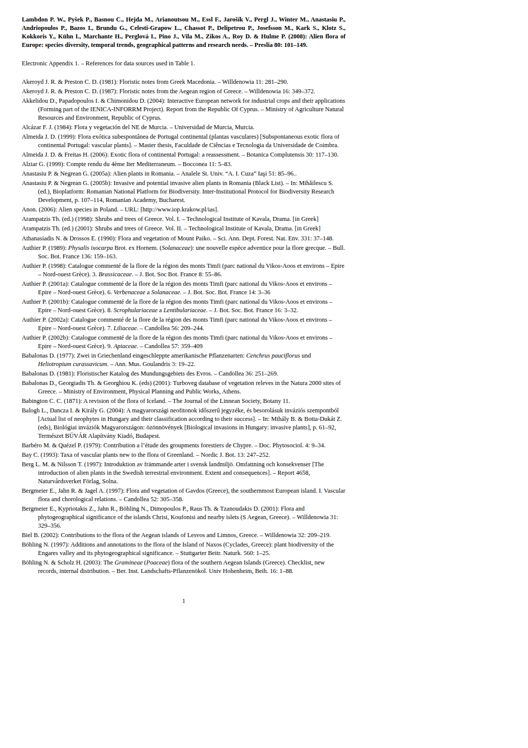Lambdon P. W., Pyšek P., Basnou C., Hejda M., Arianoutsou M., Essl F., Jarošík V., Pergl J., Winter M., Anastasiu P., Andriopoulos P., Bazos I., Brundu G., Celesti-Grapow L., Chassot P., Delipetrou P., Josefsson M., Kark S., Klotz S., Kokkoris Y., Kühn I., Marchante H., Perglová I., Pino J., Vila M., Zikos A., Roy D. & Hulme P. (2008): Alien flora of Europe: species diversity, temporal trends, geographical patterns and research needs. – Preslia 80: 101–149.
Electronic Appendix 1. – References for data sources used in Table 1.
Akeroyd J. R. & Preston C. D. (1981): Floristic notes from Greek Macedonia. – Willdenowia 11: 281–290.
Akeroyd J. R. & Preston C. D. (1987): Floristic notes from the Aegean region of Greece. – Willdenowia 16: 349–372.
Akkelidou D., Papadopoulos I. & Chimonidou D. (2004): Interactive European network for industrial crops and their applications (Forming part of the IENICA-INFORRM Project). Report from the Republic Of Cyprus. – Ministry of Agriculture Natural Resources and Environment, Republic of Cyprus.
Alcázar F. J. (1984): Flora y vegetación del NE de Murcia. – Universidad de Murcia, Murcia.
Almeida J. D. (1999): Flora exótica subespontânea de Portugal continental (plantas vasculares) [Subspontaneous exotic flora of continental Portugal: vascular plants]. – Master thesis, Faculdade de Ciências e Tecnologia da Universidade de Coimbra.
Almeida J. D. & Freitas H. (2006): Exotic flora of continental Portugal: a reassessment. – Botanica Complutensis 30: 117–130.
Alziar G. (1999): Compte rendu du 4ème Iter Mediterraneum. – Bocconea 11: 5–83.
Anastasiu P. & Negrean G. (2005a): Alien plants in Romania. – Analele St. Univ. “A. I. Cuza” Iaşi 51: 85–96..
Anastasiu P. & Negrean G. (2005b): Invasive and potential invasive alien plants in Romania (Black List). – In: Mihăilescu S. (ed.), Bioplatform: Romanian National Platform for Biodiversity. Inter-Institutional Protocol for Biodiversity Research Development, p. 107–114, Romanian Academy, Bucharest.
Anon. (2006): Alien species in Poland. – URL: [http://www.iop.krakow.pl/ias].
Arampatzis Th. (ed.) (1998): Shrubs and trees of Greece. Vol. I. – Technological Institute of Kavala, Drama. [in Greek]
Arampatzis Th. (ed.) (2001): Shrubs and trees of Greece. Vol. II. – Technological Institute of Kavala, Drama. [in Greek]
Athanasiadis N. & Drossos E. (1990): Flora and vegetation of Mount Paiko. – Sci. Ann. Dept. Forest. Nat. Env. 331: 37–148.
Authier P. (1989): Physalis ixocarpa Brot. ex Hornem. (Solanaceae): une nouvelle espèce adventice pour la flore grecque. – Bull. Soc. Bot. France 136: 159–163.
Authier P. (1998): Catalogue commenté de la flore de la région des monts Timfi (parc national du Vikos-Aoos et environs – Epire – Nord-ouest Grèce). 3. Brassicaceae. – J. Bot. Soc Bot. France 8: 55–86.
Authier P. (2001a): Catalogue commenté de la flore de la région des monts Timfi (parc national du Vikos-Aoos et environs – Epire – Nord-ouest Grèce). 6. Verbenaceae a Solanaceae. – J. Bot. Soc. Bot. France 14: 3–36
Authier P. (2001b): Catalogue commenté de la flore de la région des monts Timfi (parc national du Vikos-Aoos et environs – Epire – Nord-ouest Grèce). 8. Scrophulariaceae a Lentibulariaceae. – J. Bot. Soc. Bot. France 16: 3–32.
Authier P. (2002a): Catalogue commenté de la flore de la région des monts Timfi (parc national du Vikos-Aoos et environs – Epire – Nord-ouest Grèce). 7. Liliaceae. – Candollea 56: 209–244.
Authier P. (2002b): Catalogue commenté de la flore de la région des monts Timfi (parc national du Vikos-Aoos et environs – Epire – Nord-ouest Grèce). 9. Apiaceae. – Candollea 57: 359–409
Babalonas D. (1977): Zwei in Griechenland eingeschleppte amerikanische Pflanzenarten: Cenchrus pauciflorus und Heliotropium curassavicum. – Ann. Mus. Goulandris 3: 19–22.
Babalonas D. (1981): Floristischer Katalog des Mundungsgebiets des Evros. – Candollea 36: 251–269.
Babalonas D., Georgiadis Th. & Georghiou K. (eds) (2001): Turboveg database of vegetation releves in the Natura 2000 sites of Greece. – Ministry of Environment, Physical Planning and Public Works, Athens.
Babington C. C. (1871): A revision of the flora of Iceland. – The Journal of the Linnean Society, Botany 11.
Balogh L., Dancza I. & Király G. (2004): A magyarországi neofitonok időszerű jegyzéke, és besorolásuk inváziós szempontból [Actual list of neophytes in Hungary and their classification according to their success]. – In: Mihály B. & Botta-Dukát Z. (eds), Biológiai inváziók Magyarországon: özönnövények [Biological invasions in Hungary: invasive plants], p. 61–92, Természet BÚVÁR Alapítvány Kiadó, Budapest.
Barbéro M. & Quézel P. (1979): Contribution a l’étude des groupments forestiers de Chypre. – Doc. Phytosociol. 4: 9–34.
Bay C. (1993): Taxa of vascular plants new to the flora of Greenland. – Nordic J. Bot. 13: 247–252.
Berg L. M. & Nilsson T. (1997): Introduktion av främmande arter i svensk landmiljö. Omfattning och konsekvenser [The introduction of alien plants in the Swedish terrestrial environment. Extent and consequences]. – Report 4658, Naturvårdsverket Förlag, Solna.
Bergmeier E., Jahn R. & Jagel A. (1997): Flora and vegetation of Gavdos (Greece), the southernmost European island. I. Vascular flora and chorological relations. – Candollea 52: 305–358.
Bergmeier E., Kypriotakis Z., Jahn R., Böhling N., Dimopoulos P., Raus Th. & Tzanoudakis D. (2001): Flora and phytogeographical significance of the islands Chrisi, Koufonisi and nearby islets (S Aegean, Greece). – Willdenowia 31: 329–356.
Biel B. (2002): Contributions to the flora of the Aegean islands of Lesvos and Limnos, Greece. – Willdenowia 32: 209–219.
Böhling N. (1997): Additions and annotations to the flora of the Island of Naxos (Cyclades, Greece): plant biodiversity of the Engares valley and its phytogeographical significance. – Stuttgarter Beitr. Naturk. 560: 1–25.
Böhling N. & Scholz H. (2003): The Gramineae (Poaceae) flora of the southern Aegean Islands (Greece). Checklist, new records, internal distribution. – Ber. Inst. Landschafts-Pflanzenökol. Univ Hohenheim, Beih. 16: 1–88.
1